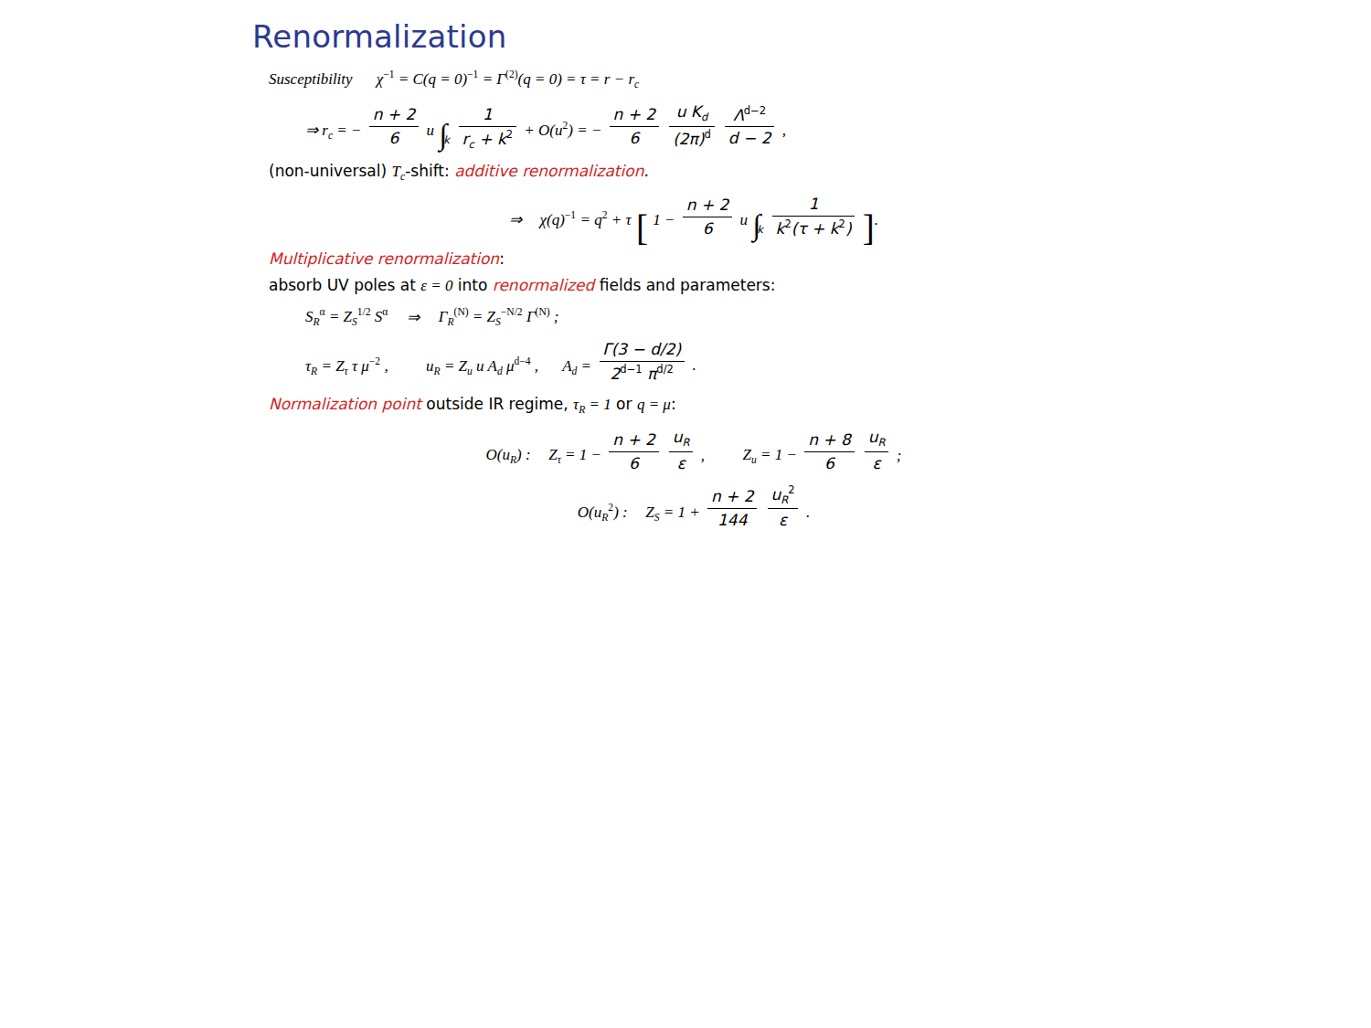Renormalization
Susceptibility χ−1 = C(q = 0)−1 = Γ(2)(q = 0) = τ = r − rc
⇒ rc = − n + 26 u ∫k 1 rc + k2 + O(u2) = − n + 26 u Kd(2π)d Λd−2 d − 2 ,
(non-universal) Tc-shift: additive renormalization.
⇒ χ(q)−1 = q2 + τ [ 1 − n + 26 u ∫k 1 k2(τ + k2) ].
Multiplicative renormalization:
absorb UV poles at ε = 0 into renormalized fields and parameters:
SRα = ZS1/2 Sα ⇒ ΓR(N) = ZS−N/2 Γ(N) ;
τR = Zτ τ μ−2 , uR = Zu u Ad μd−4 , Ad = Γ(3 − d/2) 2d−1 πd/2 .
Normalization point outside IR regime, τR = 1 or q = μ:
O(uR) : Zτ = 1 − n + 26 uR ε , Zu = 1 − n + 86 uR ε ;
O(uR2) : ZS = 1 + n + 2144 uR2 ε .